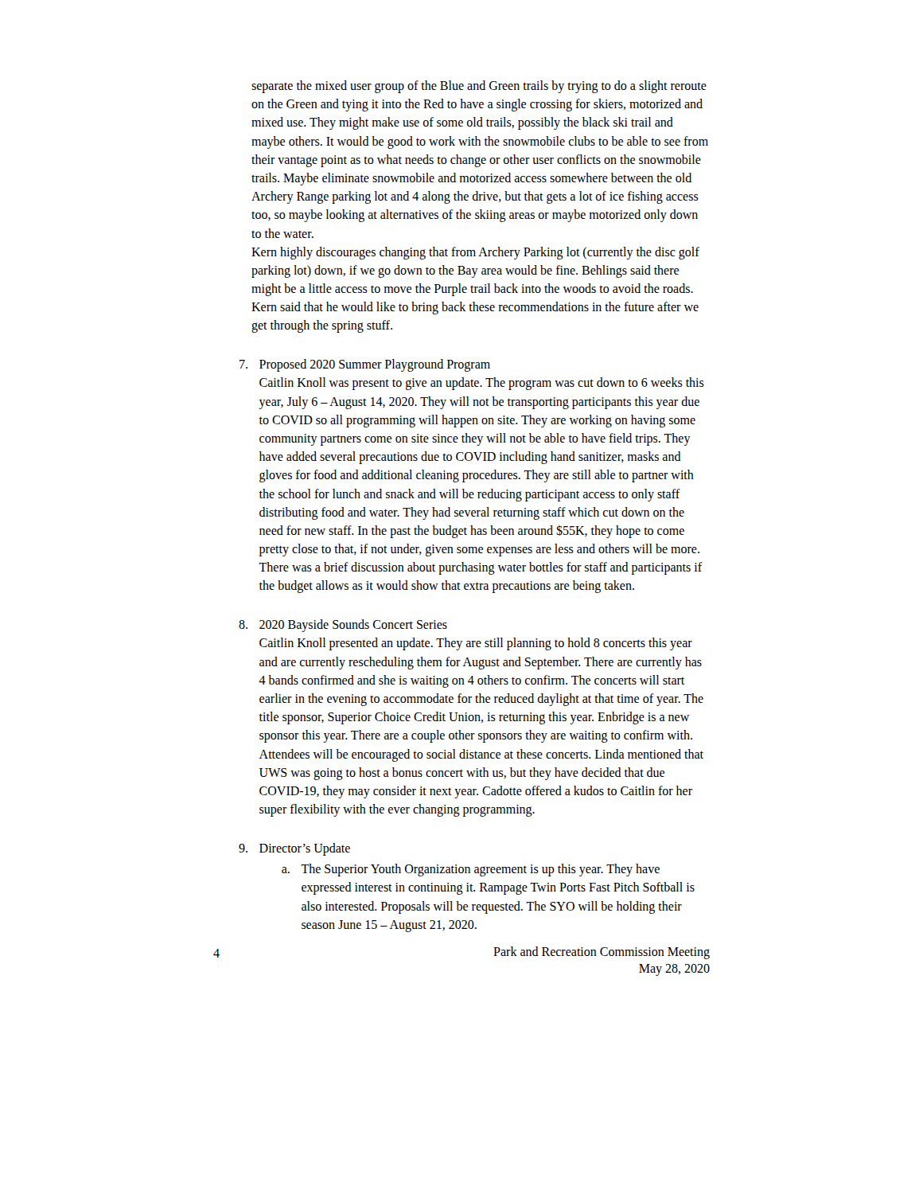separate the mixed user group of the Blue and Green trails by trying to do a slight reroute on the Green and tying it into the Red to have a single crossing for skiers, motorized and mixed use. They might make use of some old trails, possibly the black ski trail and maybe others. It would be good to work with the snowmobile clubs to be able to see from their vantage point as to what needs to change or other user conflicts on the snowmobile trails. Maybe eliminate snowmobile and motorized access somewhere between the old Archery Range parking lot and 4 along the drive, but that gets a lot of ice fishing access too, so maybe looking at alternatives of the skiing areas or maybe motorized only down to the water.
Kern highly discourages changing that from Archery Parking lot (currently the disc golf parking lot) down, if we go down to the Bay area would be fine. Behlings said there might be a little access to move the Purple trail back into the woods to avoid the roads. Kern said that he would like to bring back these recommendations in the future after we get through the spring stuff.
Proposed 2020 Summer Playground Program Caitlin Knoll was present to give an update. The program was cut down to 6 weeks this year, July 6 – August 14, 2020. They will not be transporting participants this year due to COVID so all programming will happen on site. They are working on having some community partners come on site since they will not be able to have field trips. They have added several precautions due to COVID including hand sanitizer, masks and gloves for food and additional cleaning procedures. They are still able to partner with the school for lunch and snack and will be reducing participant access to only staff distributing food and water. They had several returning staff which cut down on the need for new staff. In the past the budget has been around $55K, they hope to come pretty close to that, if not under, given some expenses are less and others will be more. There was a brief discussion about purchasing water bottles for staff and participants if the budget allows as it would show that extra precautions are being taken.
2020 Bayside Sounds Concert Series Caitlin Knoll presented an update. They are still planning to hold 8 concerts this year and are currently rescheduling them for August and September. There are currently has 4 bands confirmed and she is waiting on 4 others to confirm. The concerts will start earlier in the evening to accommodate for the reduced daylight at that time of year. The title sponsor, Superior Choice Credit Union, is returning this year. Enbridge is a new sponsor this year. There are a couple other sponsors they are waiting to confirm with. Attendees will be encouraged to social distance at these concerts. Linda mentioned that UWS was going to host a bonus concert with us, but they have decided that due COVID-19, they may consider it next year. Cadotte offered a kudos to Caitlin for her super flexibility with the ever changing programming.
Director’s Update
The Superior Youth Organization agreement is up this year. They have expressed interest in continuing it. Rampage Twin Ports Fast Pitch Softball is also interested. Proposals will be requested. The SYO will be holding their season June 15 – August 21, 2020.
| 4 | Park and Recreation Commission Meeting May 28, 2020 |